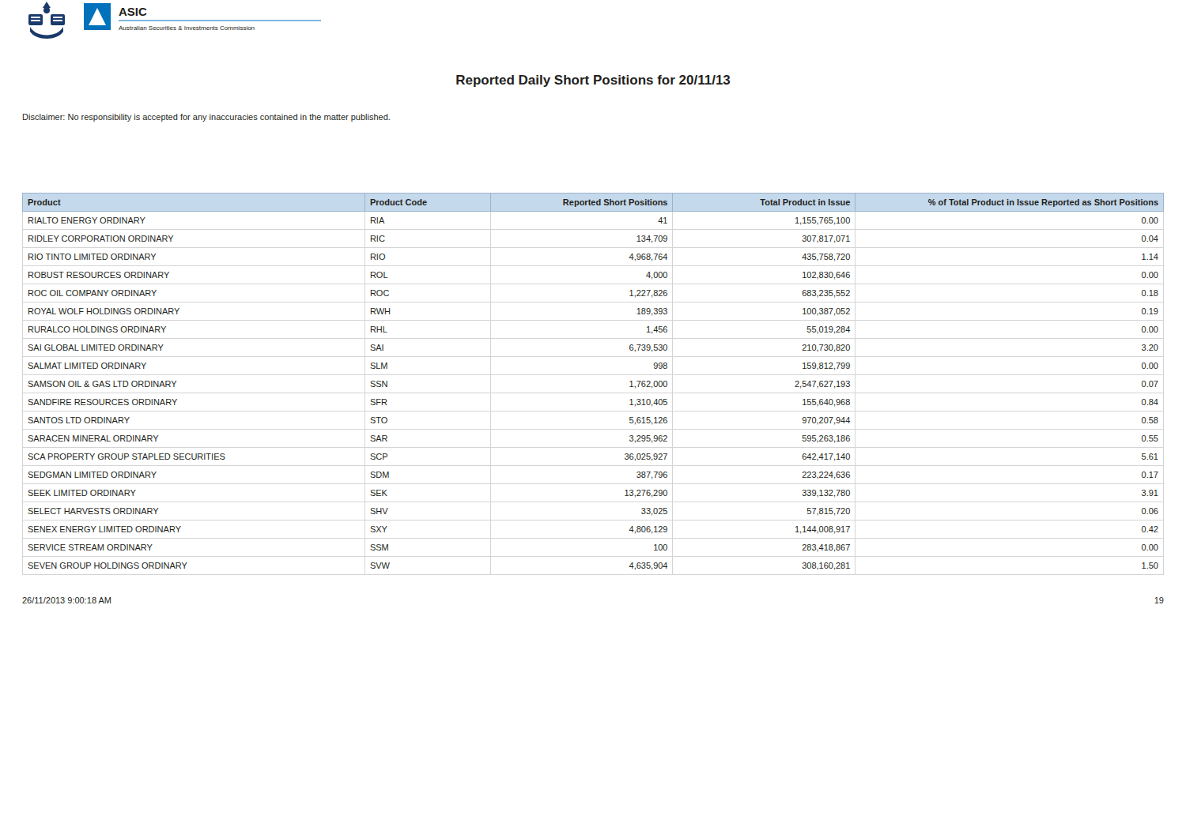ASIC Australian Securities & Investments Commission
Reported Daily Short Positions for 20/11/13
Disclaimer: No responsibility is accepted for any inaccuracies contained in the matter published.
| Product | Product Code | Reported Short Positions | Total Product in Issue | % of Total Product in Issue Reported as Short Positions |
| --- | --- | --- | --- | --- |
| RIALTO ENERGY ORDINARY | RIA | 41 | 1,155,765,100 | 0.00 |
| RIDLEY CORPORATION ORDINARY | RIC | 134,709 | 307,817,071 | 0.04 |
| RIO TINTO LIMITED ORDINARY | RIO | 4,968,764 | 435,758,720 | 1.14 |
| ROBUST RESOURCES ORDINARY | ROL | 4,000 | 102,830,646 | 0.00 |
| ROC OIL COMPANY ORDINARY | ROC | 1,227,826 | 683,235,552 | 0.18 |
| ROYAL WOLF HOLDINGS ORDINARY | RWH | 189,393 | 100,387,052 | 0.19 |
| RURALCO HOLDINGS ORDINARY | RHL | 1,456 | 55,019,284 | 0.00 |
| SAI GLOBAL LIMITED ORDINARY | SAI | 6,739,530 | 210,730,820 | 3.20 |
| SALMAT LIMITED ORDINARY | SLM | 998 | 159,812,799 | 0.00 |
| SAMSON OIL & GAS LTD ORDINARY | SSN | 1,762,000 | 2,547,627,193 | 0.07 |
| SANDFIRE RESOURCES ORDINARY | SFR | 1,310,405 | 155,640,968 | 0.84 |
| SANTOS LTD ORDINARY | STO | 5,615,126 | 970,207,944 | 0.58 |
| SARACEN MINERAL ORDINARY | SAR | 3,295,962 | 595,263,186 | 0.55 |
| SCA PROPERTY GROUP STAPLED SECURITIES | SCP | 36,025,927 | 642,417,140 | 5.61 |
| SEDGMAN LIMITED ORDINARY | SDM | 387,796 | 223,224,636 | 0.17 |
| SEEK LIMITED ORDINARY | SEK | 13,276,290 | 339,132,780 | 3.91 |
| SELECT HARVESTS ORDINARY | SHV | 33,025 | 57,815,720 | 0.06 |
| SENEX ENERGY LIMITED ORDINARY | SXY | 4,806,129 | 1,144,008,917 | 0.42 |
| SERVICE STREAM ORDINARY | SSM | 100 | 283,418,867 | 0.00 |
| SEVEN GROUP HOLDINGS ORDINARY | SVW | 4,635,904 | 308,160,281 | 1.50 |
26/11/2013 9:00:18 AM 19